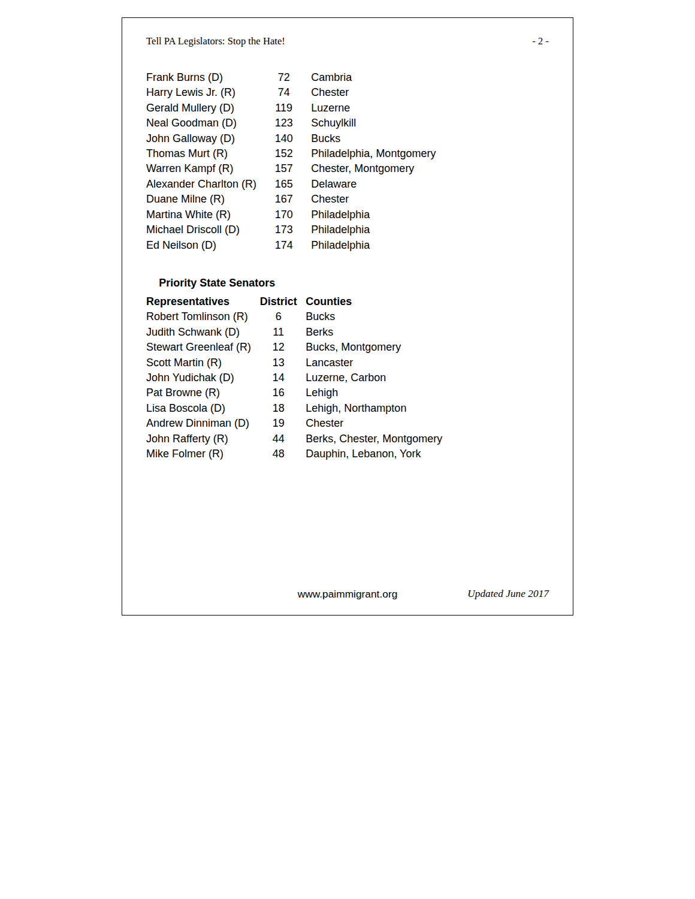Tell PA Legislators: Stop the Hate!
- 2 -
| Frank Burns (D) | 72 | Cambria |
| Harry Lewis Jr. (R) | 74 | Chester |
| Gerald Mullery (D) | 119 | Luzerne |
| Neal Goodman (D) | 123 | Schuylkill |
| John Galloway (D) | 140 | Bucks |
| Thomas Murt (R) | 152 | Philadelphia, Montgomery |
| Warren Kampf (R) | 157 | Chester, Montgomery |
| Alexander Charlton (R) | 165 | Delaware |
| Duane Milne (R) | 167 | Chester |
| Martina White (R) | 170 | Philadelphia |
| Michael Driscoll (D) | 173 | Philadelphia |
| Ed Neilson (D) | 174 | Philadelphia |
Priority State Senators
| Representatives | District | Counties |
| Robert Tomlinson (R) | 6 | Bucks |
| Judith Schwank (D) | 11 | Berks |
| Stewart Greenleaf (R) | 12 | Bucks, Montgomery |
| Scott Martin (R) | 13 | Lancaster |
| John Yudichak (D) | 14 | Luzerne, Carbon |
| Pat Browne (R) | 16 | Lehigh |
| Lisa Boscola (D) | 18 | Lehigh, Northampton |
| Andrew Dinniman (D) | 19 | Chester |
| John Rafferty (R) | 44 | Berks, Chester, Montgomery |
| Mike Folmer (R) | 48 | Dauphin, Lebanon, York |
www.paimmigrant.org Updated June 2017